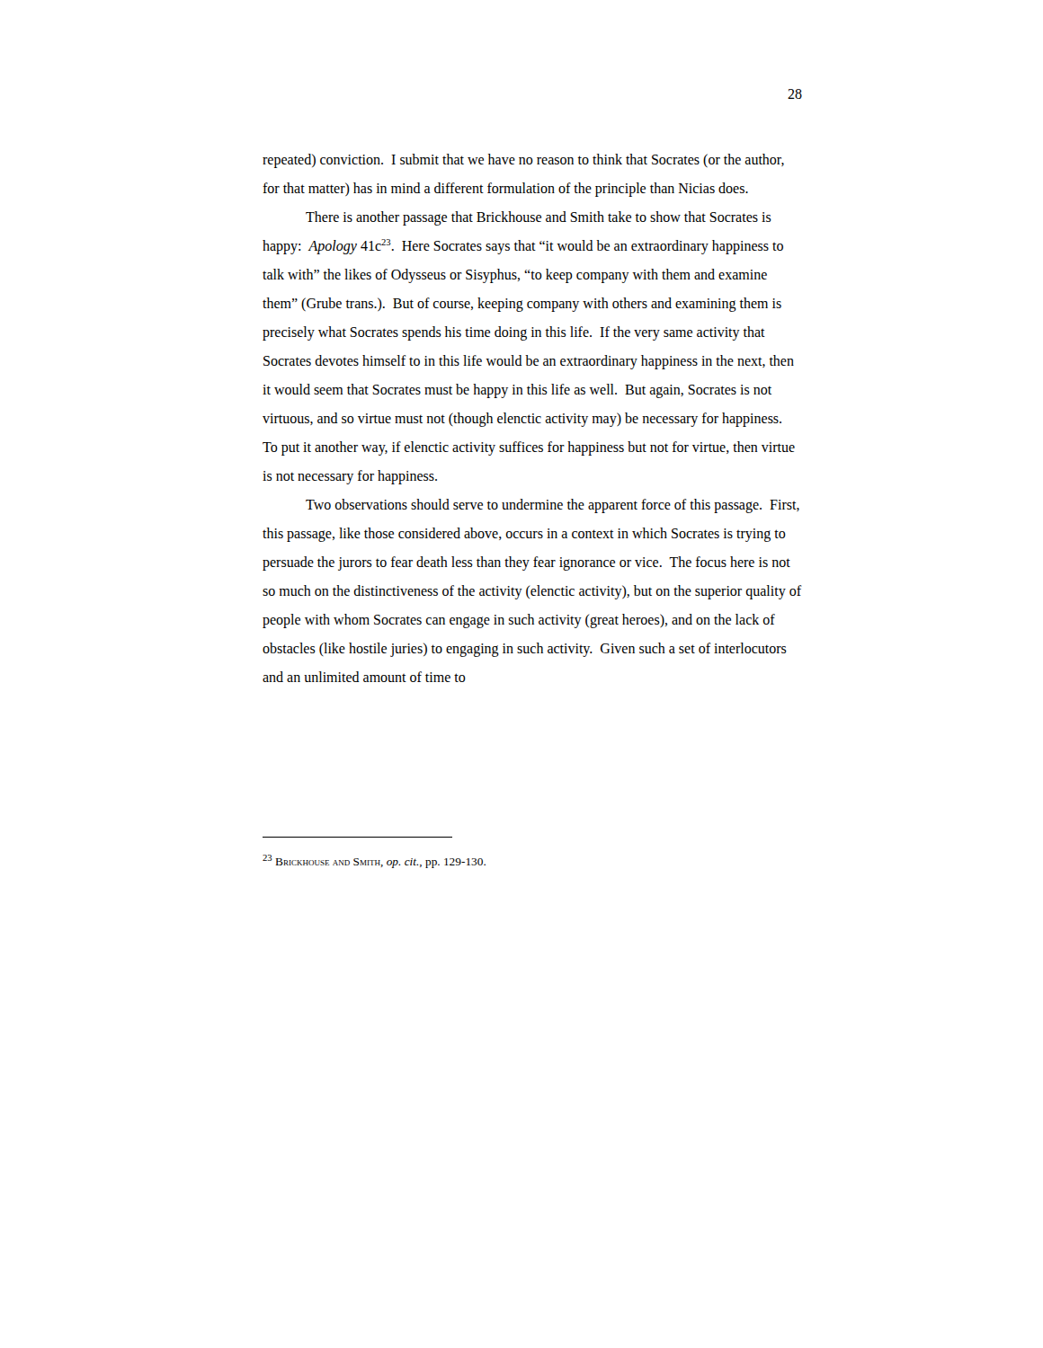28
repeated) conviction. I submit that we have no reason to think that Socrates (or the author, for that matter) has in mind a different formulation of the principle than Nicias does.
There is another passage that Brickhouse and Smith take to show that Socrates is happy: Apology 41c23. Here Socrates says that “it would be an extraordinary happiness to talk with” the likes of Odysseus or Sisyphus, “to keep company with them and examine them” (Grube trans.). But of course, keeping company with others and examining them is precisely what Socrates spends his time doing in this life. If the very same activity that Socrates devotes himself to in this life would be an extraordinary happiness in the next, then it would seem that Socrates must be happy in this life as well. But again, Socrates is not virtuous, and so virtue must not (though elenctic activity may) be necessary for happiness. To put it another way, if elenctic activity suffices for happiness but not for virtue, then virtue is not necessary for happiness.
Two observations should serve to undermine the apparent force of this passage. First, this passage, like those considered above, occurs in a context in which Socrates is trying to persuade the jurors to fear death less than they fear ignorance or vice. The focus here is not so much on the distinctiveness of the activity (elenctic activity), but on the superior quality of people with whom Socrates can engage in such activity (great heroes), and on the lack of obstacles (like hostile juries) to engaging in such activity. Given such a set of interlocutors and an unlimited amount of time to
23 Brickhouse and Smith, op. cit., pp. 129-130.